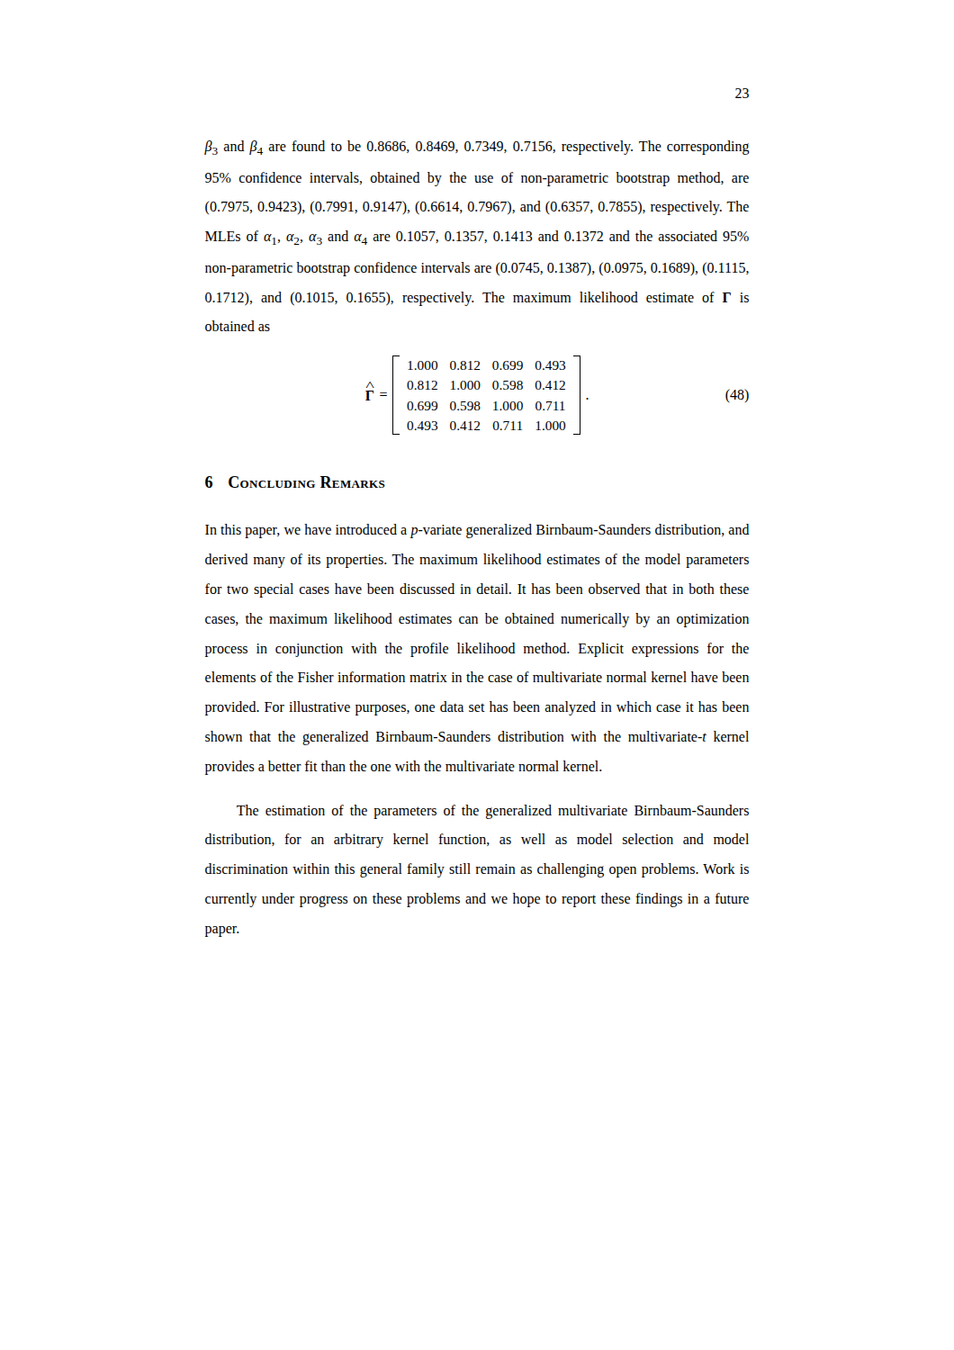23
β3 and β4 are found to be 0.8686, 0.8469, 0.7349, 0.7156, respectively. The corresponding 95% confidence intervals, obtained by the use of non-parametric bootstrap method, are (0.7975, 0.9423), (0.7991, 0.9147), (0.6614, 0.7967), and (0.6357, 0.7855), respectively. The MLEs of α1, α2, α3 and α4 are 0.1057, 0.1357, 0.1413 and 0.1372 and the associated 95% non-parametric bootstrap confidence intervals are (0.0745, 0.1387), (0.0975, 0.1689), (0.1115, 0.1712), and (0.1015, 0.1655), respectively. The maximum likelihood estimate of Γ is obtained as
Γ =
| 1.000 | 0.812 | 0.699 | 0.493 |
| 0.812 | 1.000 | 0.598 | 0.412 |
| 0.699 | 0.598 | 1.000 | 0.711 |
| 0.493 | 0.412 | 0.711 | 1.000 |
.
(48)
6 Concluding Remarks
In this paper, we have introduced a p-variate generalized Birnbaum-Saunders distribution, and derived many of its properties. The maximum likelihood estimates of the model parameters for two special cases have been discussed in detail. It has been observed that in both these cases, the maximum likelihood estimates can be obtained numerically by an optimization process in conjunction with the profile likelihood method. Explicit expressions for the elements of the Fisher information matrix in the case of multivariate normal kernel have been provided. For illustrative purposes, one data set has been analyzed in which case it has been shown that the generalized Birnbaum-Saunders distribution with the multivariate-t kernel provides a better fit than the one with the multivariate normal kernel.
The estimation of the parameters of the generalized multivariate Birnbaum-Saunders distribution, for an arbitrary kernel function, as well as model selection and model discrimination within this general family still remain as challenging open problems. Work is currently under progress on these problems and we hope to report these findings in a future paper.